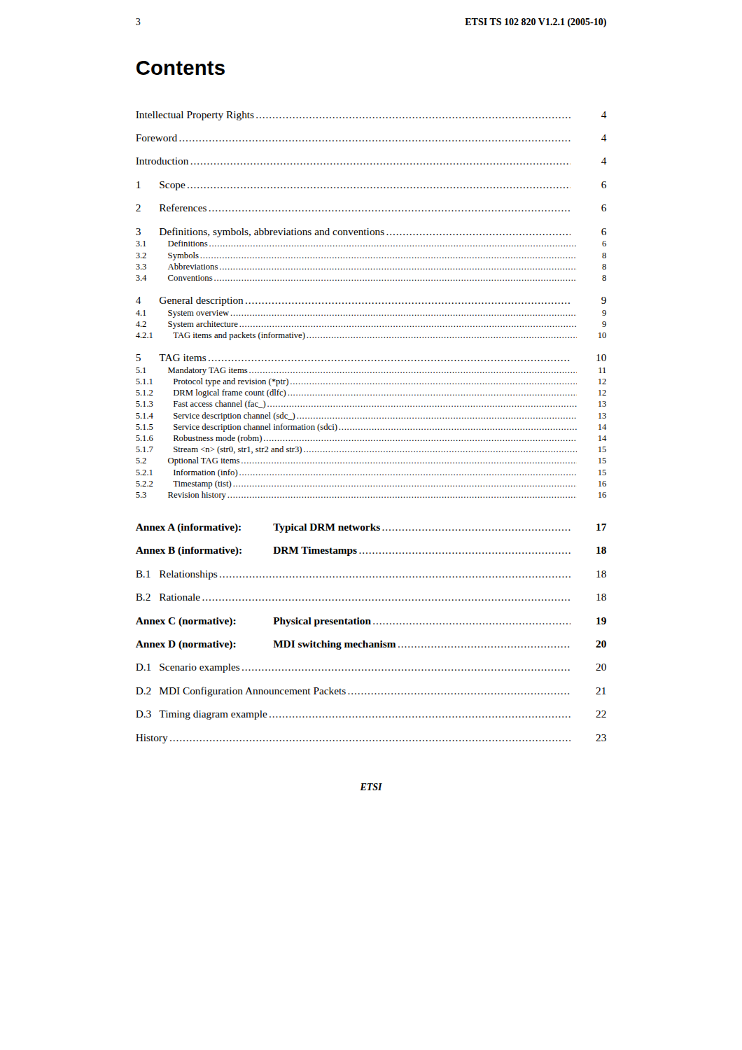3
ETSI TS 102 820 V1.2.1 (2005-10)
Contents
Intellectual Property Rights 4
Foreword 4
Introduction 4
1 Scope 6
2 References 6
3 Definitions, symbols, abbreviations and conventions 6
3.1 Definitions 6
3.2 Symbols 8
3.3 Abbreviations 8
3.4 Conventions 8
4 General description 9
4.1 System overview 9
4.2 System architecture 9
4.2.1 TAG items and packets (informative) 10
5 TAG items 10
5.1 Mandatory TAG items 11
5.1.1 Protocol type and revision (*ptr) 12
5.1.2 DRM logical frame count (dlfc) 12
5.1.3 Fast access channel (fac_) 13
5.1.4 Service description channel (sdc_) 13
5.1.5 Service description channel information (sdci) 14
5.1.6 Robustness mode (robm) 14
5.1.7 Stream <n> (str0, str1, str2 and str3) 15
5.2 Optional TAG items 15
5.2.1 Information (info) 15
5.2.2 Timestamp (tist) 16
5.3 Revision history 16
Annex A (informative): Typical DRM networks 17
Annex B (informative): DRM Timestamps 18
B.1 Relationships 18
B.2 Rationale 18
Annex C (normative): Physical presentation 19
Annex D (normative): MDI switching mechanism 20
D.1 Scenario examples 20
D.2 MDI Configuration Announcement Packets 21
D.3 Timing diagram example 22
History 23
ETSI